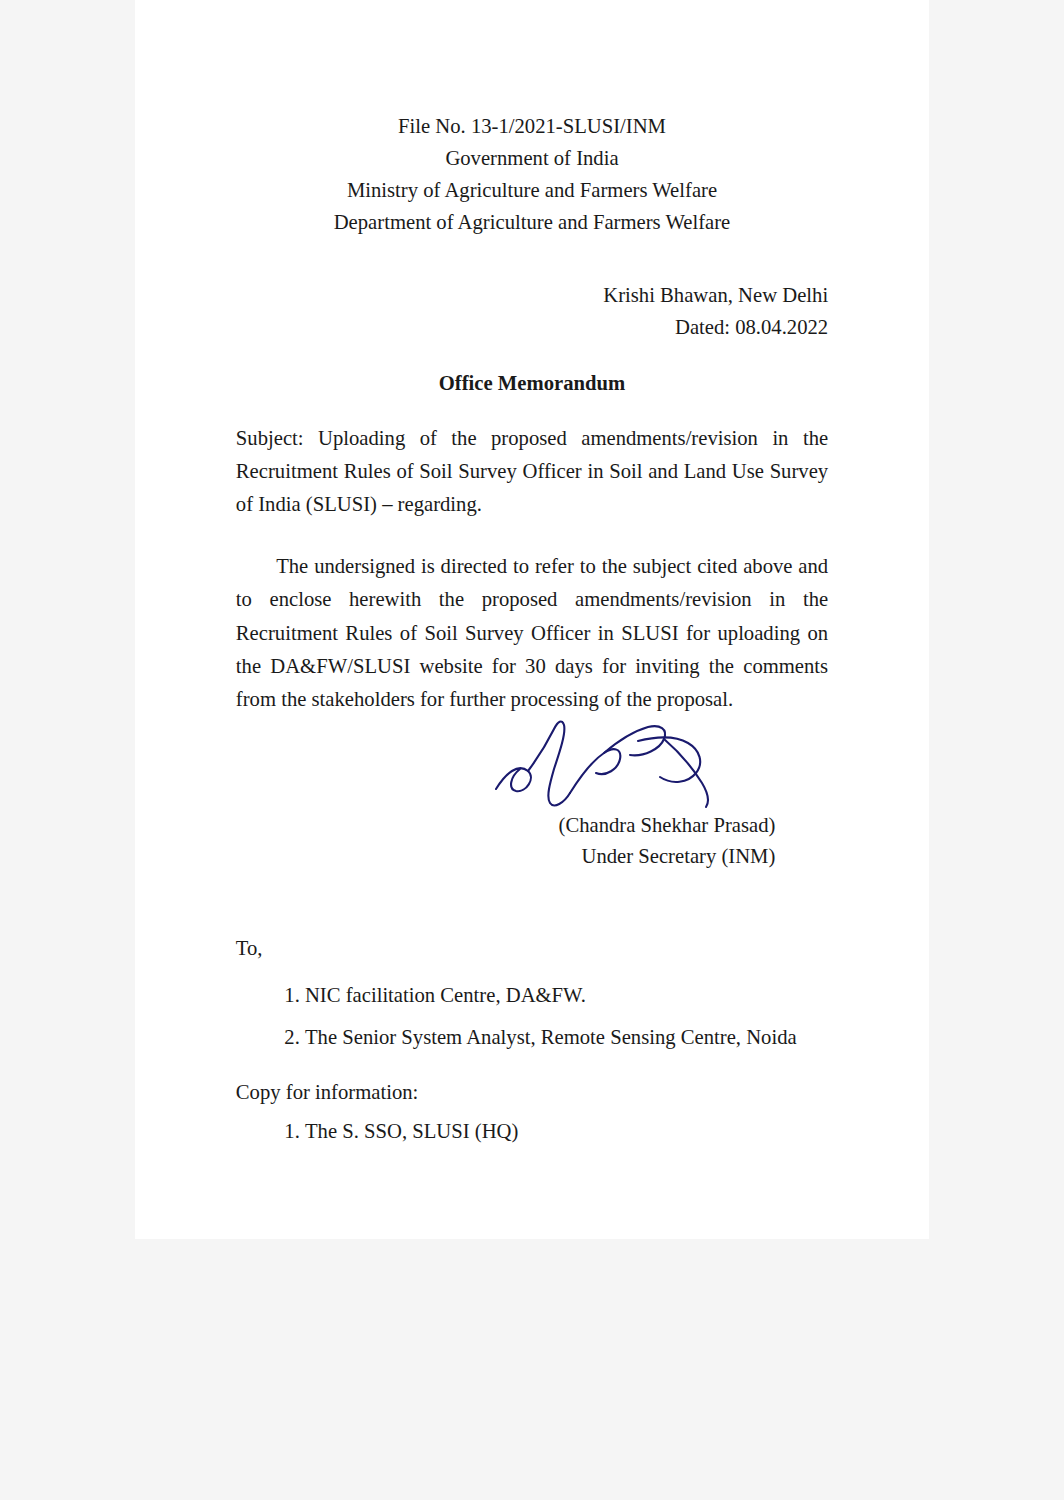File No. 13-1/2021-SLUSI/INM
Government of India
Ministry of Agriculture and Farmers Welfare
Department of Agriculture and Farmers Welfare
Krishi Bhawan, New Delhi
Dated: 08.04.2022
Office Memorandum
Subject: Uploading of the proposed amendments/revision in the Recruitment Rules of Soil Survey Officer in Soil and Land Use Survey of India (SLUSI) – regarding.
The undersigned is directed to refer to the subject cited above and to enclose herewith the proposed amendments/revision in the Recruitment Rules of Soil Survey Officer in SLUSI for uploading on the DA&FW/SLUSI website for 30 days for inviting the comments from the stakeholders for further processing of the proposal.
(Chandra Shekhar Prasad)
Under Secretary (INM)
To,
NIC facilitation Centre, DA&FW.
The Senior System Analyst, Remote Sensing Centre, Noida
Copy for information:
The S. SSO, SLUSI (HQ)